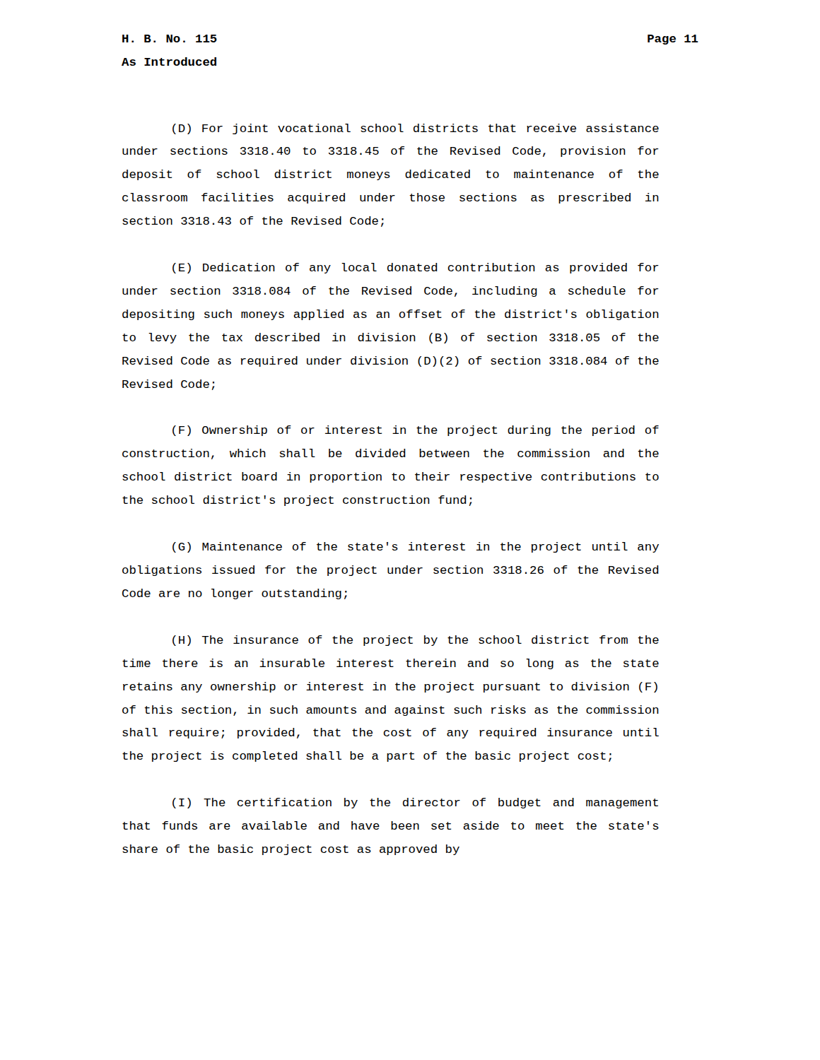H. B. No. 115 As Introduced
Page 11
(D) For joint vocational school districts that receive assistance under sections 3318.40 to 3318.45 of the Revised Code, provision for deposit of school district moneys dedicated to maintenance of the classroom facilities acquired under those sections as prescribed in section 3318.43 of the Revised Code;
(E) Dedication of any local donated contribution as provided for under section 3318.084 of the Revised Code, including a schedule for depositing such moneys applied as an offset of the district's obligation to levy the tax described in division (B) of section 3318.05 of the Revised Code as required under division (D)(2) of section 3318.084 of the Revised Code;
(F) Ownership of or interest in the project during the period of construction, which shall be divided between the commission and the school district board in proportion to their respective contributions to the school district's project construction fund;
(G) Maintenance of the state's interest in the project until any obligations issued for the project under section 3318.26 of the Revised Code are no longer outstanding;
(H) The insurance of the project by the school district from the time there is an insurable interest therein and so long as the state retains any ownership or interest in the project pursuant to division (F) of this section, in such amounts and against such risks as the commission shall require; provided, that the cost of any required insurance until the project is completed shall be a part of the basic project cost;
(I) The certification by the director of budget and management that funds are available and have been set aside to meet the state's share of the basic project cost as approved by